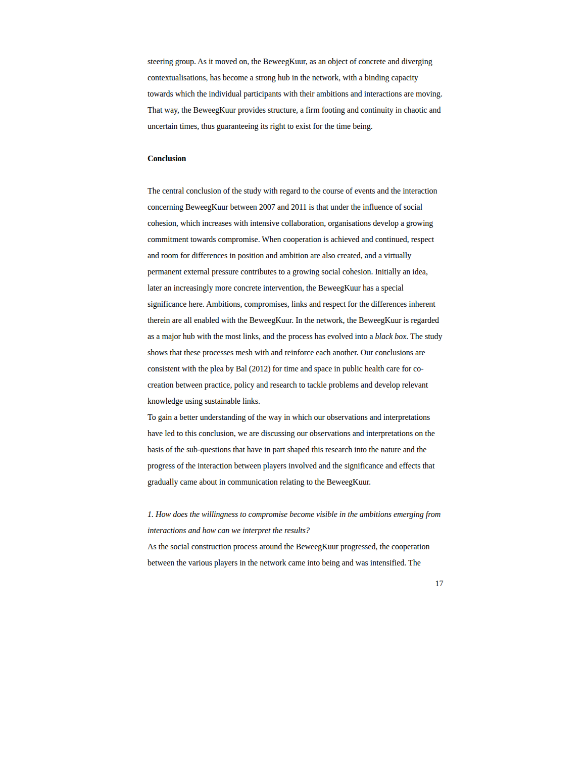steering group. As it moved on, the BeweegKuur, as an object of concrete and diverging contextualisations, has become a strong hub in the network, with a binding capacity towards which the individual participants with their ambitions and interactions are moving. That way, the BeweegKuur provides structure, a firm footing and continuity in chaotic and uncertain times, thus guaranteeing its right to exist for the time being.
Conclusion
The central conclusion of the study with regard to the course of events and the interaction concerning BeweegKuur between 2007 and 2011 is that under the influence of social cohesion, which increases with intensive collaboration, organisations develop a growing commitment towards compromise. When cooperation is achieved and continued, respect and room for differences in position and ambition are also created, and a virtually permanent external pressure contributes to a growing social cohesion. Initially an idea, later an increasingly more concrete intervention, the BeweegKuur has a special significance here. Ambitions, compromises, links and respect for the differences inherent therein are all enabled with the BeweegKuur. In the network, the BeweegKuur is regarded as a major hub with the most links, and the process has evolved into a black box. The study shows that these processes mesh with and reinforce each another. Our conclusions are consistent with the plea by Bal (2012) for time and space in public health care for co-creation between practice, policy and research to tackle problems and develop relevant knowledge using sustainable links.
To gain a better understanding of the way in which our observations and interpretations have led to this conclusion, we are discussing our observations and interpretations on the basis of the sub-questions that have in part shaped this research into the nature and the progress of the interaction between players involved and the significance and effects that gradually came about in communication relating to the BeweegKuur.
1. How does the willingness to compromise become visible in the ambitions emerging from interactions and how can we interpret the results?
As the social construction process around the BeweegKuur progressed, the cooperation between the various players in the network came into being and was intensified. The
17